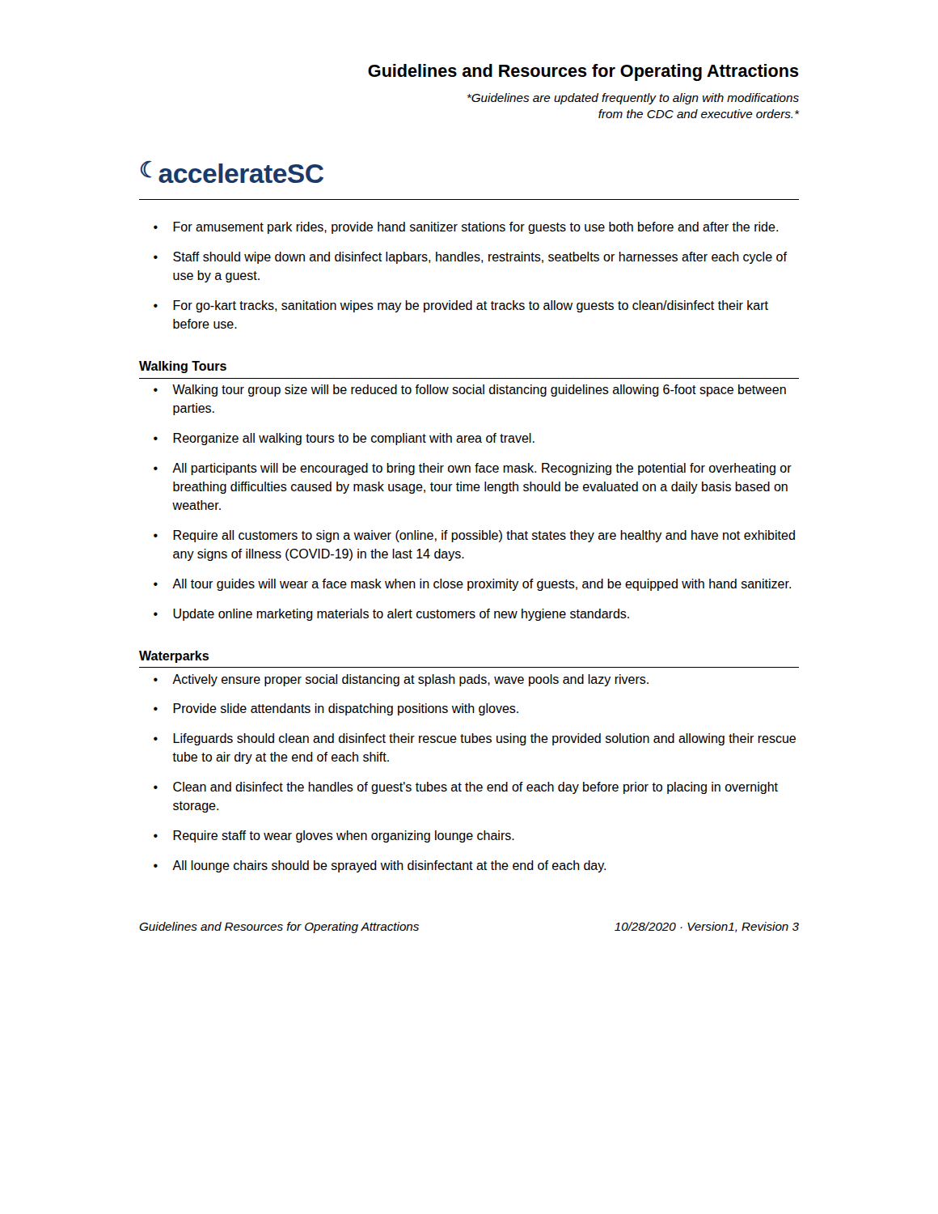Guidelines and Resources for Operating Attractions
*Guidelines are updated frequently to align with modifications
from the CDC and executive orders.*
☾accelerate SC
For amusement park rides, provide hand sanitizer stations for guests to use both before and after the ride.
Staff should wipe down and disinfect lapbars, handles, restraints, seatbelts or harnesses after each cycle of use by a guest.
For go-kart tracks, sanitation wipes may be provided at tracks to allow guests to clean/disinfect their kart before use.
Walking Tours
Walking tour group size will be reduced to follow social distancing guidelines allowing 6-foot space between parties.
Reorganize all walking tours to be compliant with area of travel.
All participants will be encouraged to bring their own face mask. Recognizing the potential for overheating or breathing difficulties caused by mask usage, tour time length should be evaluated on a daily basis based on weather.
Require all customers to sign a waiver (online, if possible) that states they are healthy and have not exhibited any signs of illness (COVID-19) in the last 14 days.
All tour guides will wear a face mask when in close proximity of guests, and be equipped with hand sanitizer.
Update online marketing materials to alert customers of new hygiene standards.
Waterparks
Actively ensure proper social distancing at splash pads, wave pools and lazy rivers.
Provide slide attendants in dispatching positions with gloves.
Lifeguards should clean and disinfect their rescue tubes using the provided solution and allowing their rescue tube to air dry at the end of each shift.
Clean and disinfect the handles of guest's tubes at the end of each day before prior to placing in overnight storage.
Require staff to wear gloves when organizing lounge chairs.
All lounge chairs should be sprayed with disinfectant at the end of each day.
Guidelines and Resources for Operating Attractions 10/28/2020 · Version1, Revision 3